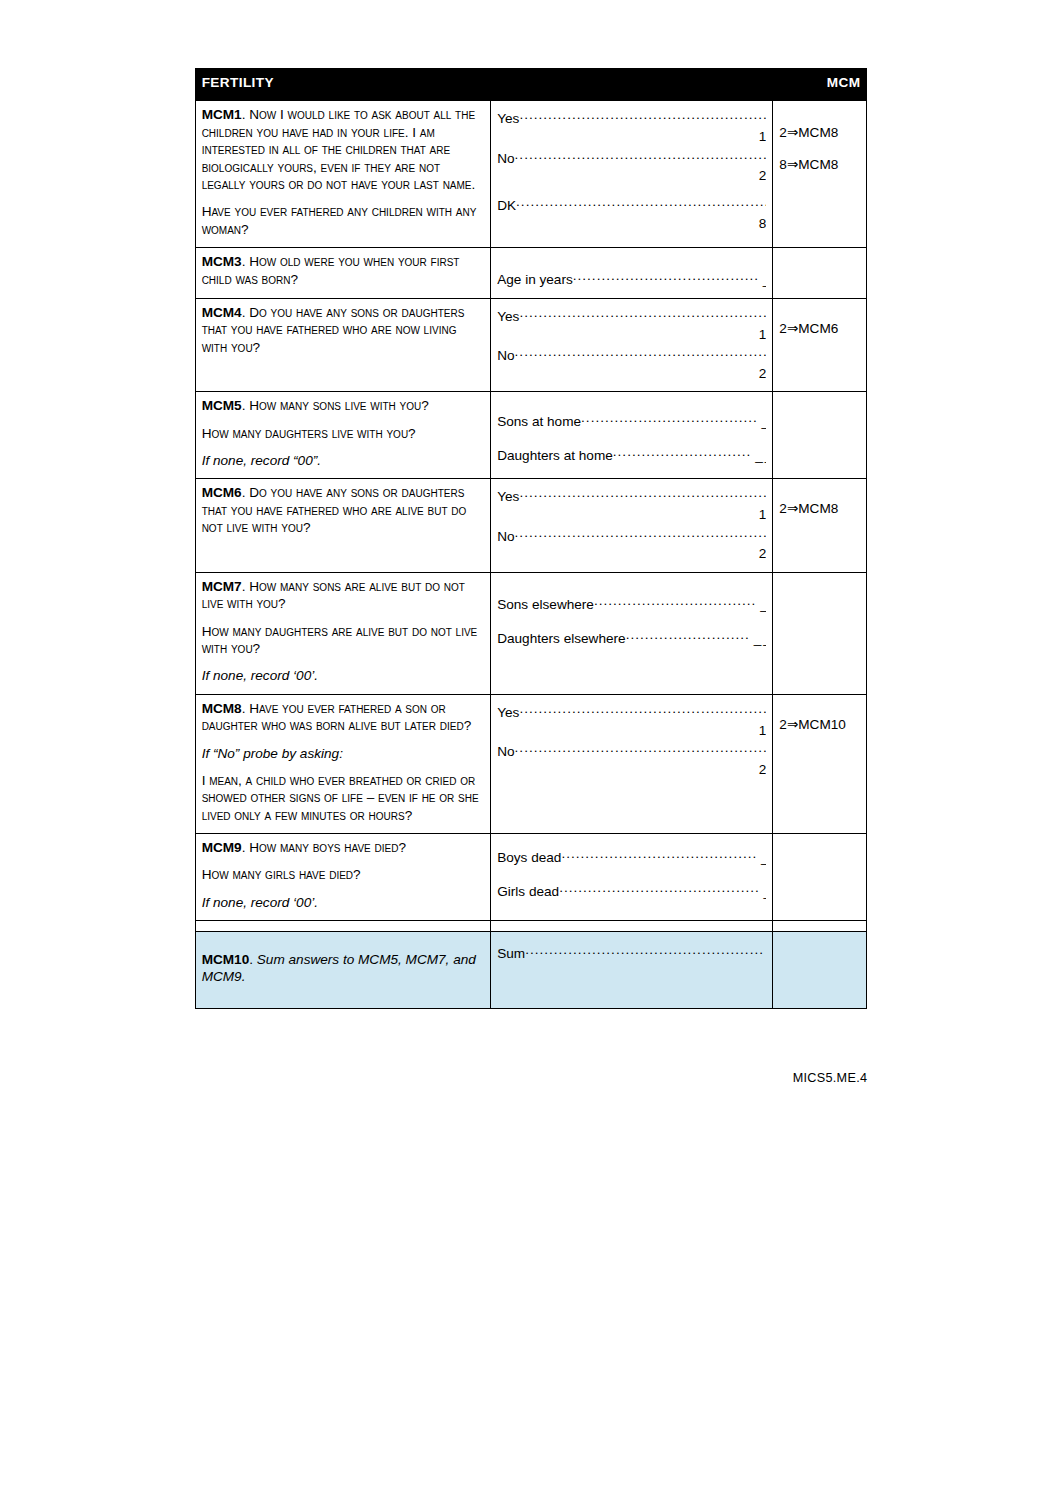| FERTILITY | | MCM |
| --- | --- | --- |
| MCM1 . Now I would like to ask about all the children you have had in your life. I am interested in all of the children that are biologically yours, even if they are not legally yours or do not have your last name. Have you ever fathered any children with any woman? | Yes ............................................................ 1 No .............................................................. 2 DK .............................................................. 8 | 2 ⇒ MCM8 8 ⇒ MCM8 |
| MCM3 . How old were you when your first child was born? | Age in years ....................................... __ __ | |
| MCM4 . Do you have any sons or daughters that you have fathered who are now living with you? | Yes ............................................................ 1 No .............................................................. 2 | 2 ⇒ MCM6 |
| MCM5 . How many sons live with you? How many daughters live with you? If none, record “00”. | Sons at home ..................................... __ __ Daughters at home ............................. __ __ | |
| MCM6 . Do you have any sons or daughters that you have fathered who are alive but do not live with you? | Yes ............................................................ 1 No .............................................................. 2 | 2 ⇒ MCM8 |
| MCM7 . How many sons are alive but do not live with you? How many daughters are alive but do not live with you? If none, record ‘00’. | Sons elsewhere .................................. __ __ Daughters elsewhere .......................... __ __ | |
| MCM8 . Have you ever fathered a son or daughter who was born alive but later died? If “No” probe by asking: I mean, a child who ever breathed or cried or showed other signs of life – even if he or she lived only a few minutes or hours? | Yes ............................................................ 1 No .............................................................. 2 | 2 ⇒ MCM10 |
| MCM9 . How many boys have died? How many girls have died? If none, record ‘00’. | Boys dead ......................................... __ __ Girls dead .......................................... __ __ | |
| MCM10 . Sum answers to MCM5, MCM7, and MCM9. | Sum .................................................. __ __ | |
MICS5.ME.4